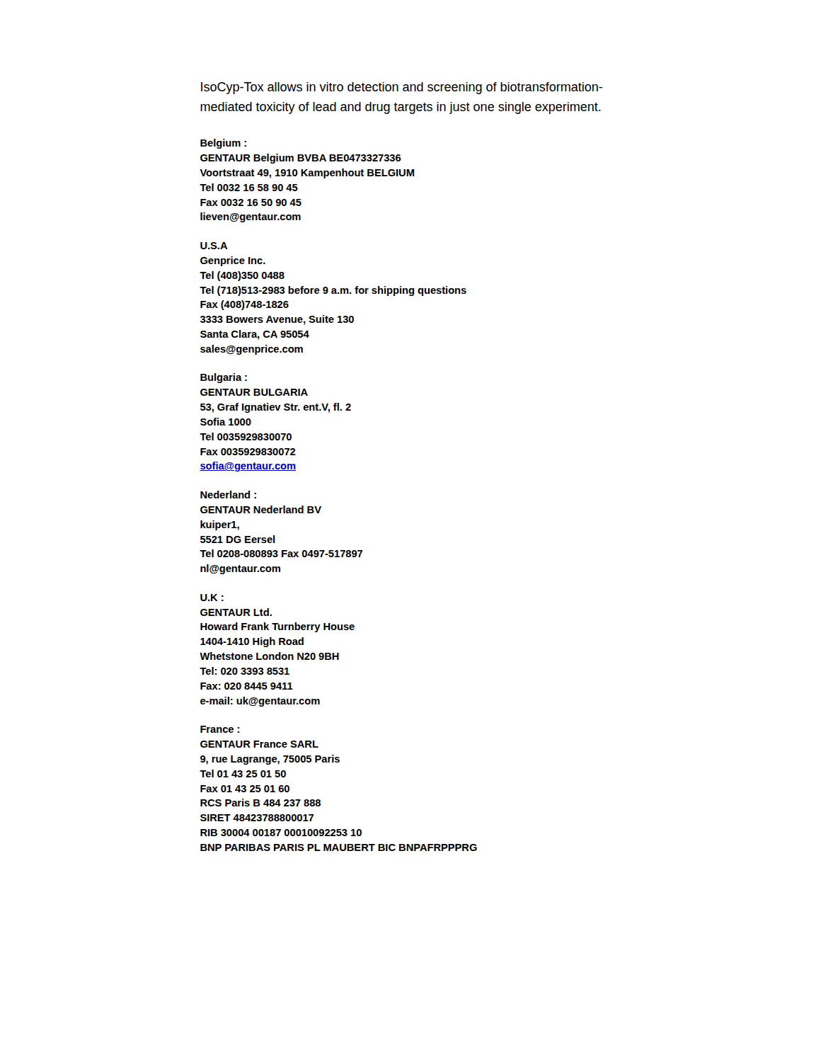IsoCyp-Tox allows in vitro detection and screening of biotransformation-mediated toxicity of lead and drug targets in just one single experiment.
Belgium :
GENTAUR Belgium BVBA BE0473327336
Voortstraat 49, 1910 Kampenhout BELGIUM
Tel 0032 16 58 90 45
Fax 0032 16 50 90 45
lieven@gentaur.com
U.S.A
Genprice Inc.
Tel (408)350 0488
Tel (718)513-2983 before 9 a.m. for shipping questions
Fax (408)748-1826
3333 Bowers Avenue, Suite 130
Santa Clara, CA 95054
sales@genprice.com
Bulgaria :
GENTAUR BULGARIA
53, Graf Ignatiev Str. ent.V, fl. 2
Sofia 1000
Tel 0035929830070
Fax 0035929830072
sofia@gentaur.com
Nederland :
GENTAUR Nederland BV
kuiper1,
5521 DG Eersel
Tel 0208-080893 Fax 0497-517897
nl@gentaur.com
U.K :
GENTAUR Ltd.
Howard Frank Turnberry House
1404-1410 High Road
Whetstone London N20 9BH
Tel: 020 3393 8531
Fax: 020 8445 9411
e-mail: uk@gentaur.com
France :
GENTAUR France SARL
9, rue Lagrange, 75005 Paris
Tel 01 43 25 01 50
Fax 01 43 25 01 60
RCS Paris B 484 237 888
SIRET 48423788800017
RIB 30004 00187 00010092253 10
BNP PARIBAS PARIS PL MAUBERT BIC BNPAFRPPPRG